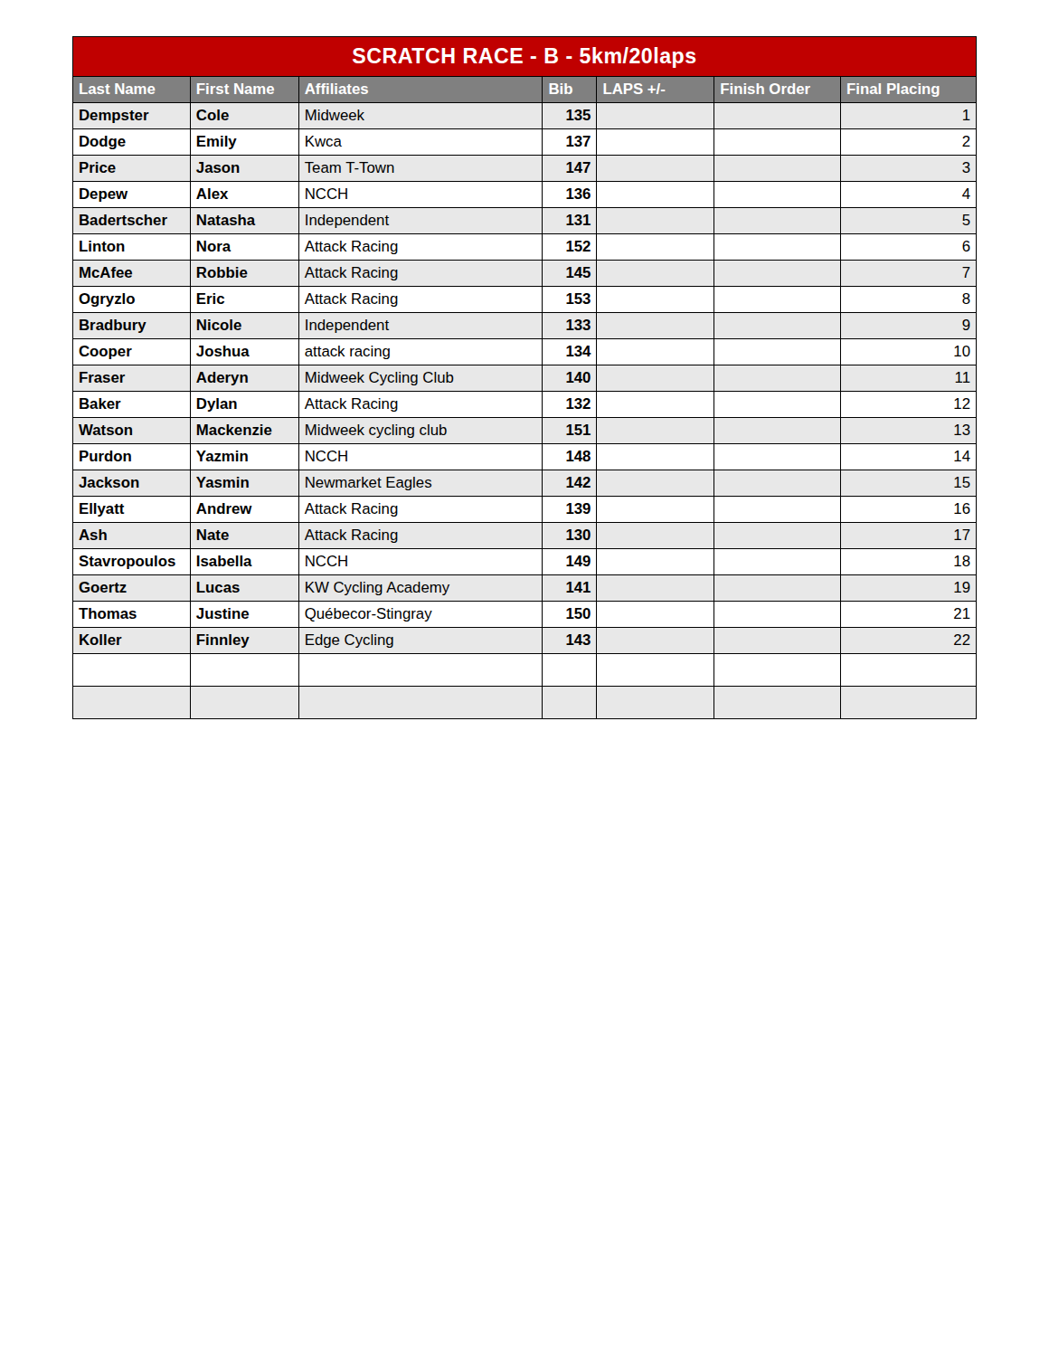SCRATCH RACE - B - 5km/20laps
| Last Name | First Name | Affiliates | Bib | LAPS +/- | Finish Order | Final Placing |
| --- | --- | --- | --- | --- | --- | --- |
| Dempster | Cole | Midweek | 135 | | | 1 |
| Dodge | Emily | Kwca | 137 | | | 2 |
| Price | Jason | Team T-Town | 147 | | | 3 |
| Depew | Alex | NCCH | 136 | | | 4 |
| Badertscher | Natasha | Independent | 131 | | | 5 |
| Linton | Nora | Attack Racing | 152 | | | 6 |
| McAfee | Robbie | Attack Racing | 145 | | | 7 |
| Ogryzlo | Eric | Attack Racing | 153 | | | 8 |
| Bradbury | Nicole | Independent | 133 | | | 9 |
| Cooper | Joshua | attack racing | 134 | | | 10 |
| Fraser | Aderyn | Midweek Cycling Club | 140 | | | 11 |
| Baker | Dylan | Attack Racing | 132 | | | 12 |
| Watson | Mackenzie | Midweek cycling club | 151 | | | 13 |
| Purdon | Yazmin | NCCH | 148 | | | 14 |
| Jackson | Yasmin | Newmarket Eagles | 142 | | | 15 |
| Ellyatt | Andrew | Attack Racing | 139 | | | 16 |
| Ash | Nate | Attack Racing | 130 | | | 17 |
| Stavropoulos | Isabella | NCCH | 149 | | | 18 |
| Goertz | Lucas | KW Cycling Academy | 141 | | | 19 |
| Thomas | Justine | Québecor-Stingray | 150 | | | 21 |
| Koller | Finnley | Edge Cycling | 143 | | | 22 |